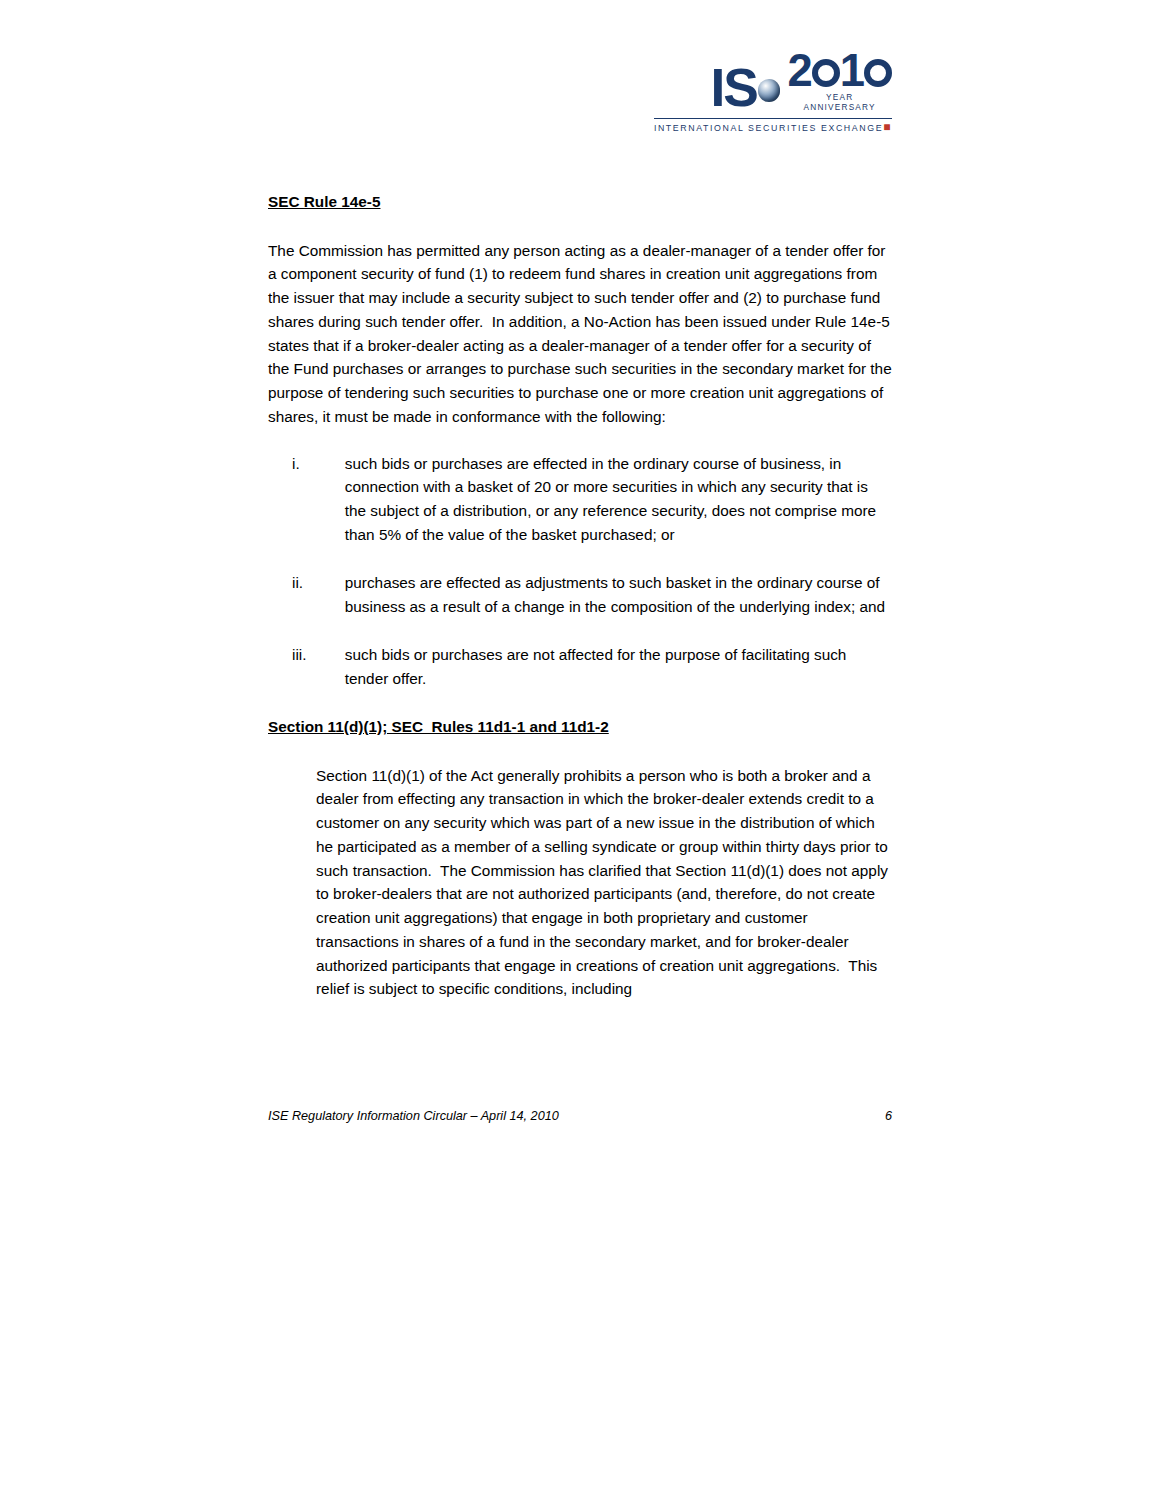IS 2 1 YEAR ANNIVERSARY
INTERNATIONAL SECURITIES EXCHANGE■
SEC Rule 14e-5
The Commission has permitted any person acting as a dealer-manager of a tender offer for a component security of fund (1) to redeem fund shares in creation unit aggregations from the issuer that may include a security subject to such tender offer and (2) to purchase fund shares during such tender offer. In addition, a No-Action has been issued under Rule 14e-5 states that if a broker-dealer acting as a dealer-manager of a tender offer for a security of the Fund purchases or arranges to purchase such securities in the secondary market for the purpose of tendering such securities to purchase one or more creation unit aggregations of shares, it must be made in conformance with the following:
i. such bids or purchases are effected in the ordinary course of business, in connection with a basket of 20 or more securities in which any security that is the subject of a distribution, or any reference security, does not comprise more than 5% of the value of the basket purchased; or
ii. purchases are effected as adjustments to such basket in the ordinary course of business as a result of a change in the composition of the underlying index; and
iii. such bids or purchases are not affected for the purpose of facilitating such tender offer.
Section 11(d)(1); SEC Rules 11d1-1 and 11d1-2
Section 11(d)(1) of the Act generally prohibits a person who is both a broker and a dealer from effecting any transaction in which the broker-dealer extends credit to a customer on any security which was part of a new issue in the distribution of which he participated as a member of a selling syndicate or group within thirty days prior to such transaction. The Commission has clarified that Section 11(d)(1) does not apply to broker-dealers that are not authorized participants (and, therefore, do not create creation unit aggregations) that engage in both proprietary and customer transactions in shares of a fund in the secondary market, and for broker-dealer authorized participants that engage in creations of creation unit aggregations. This relief is subject to specific conditions, including
ISE Regulatory Information Circular – April 14, 2010 6